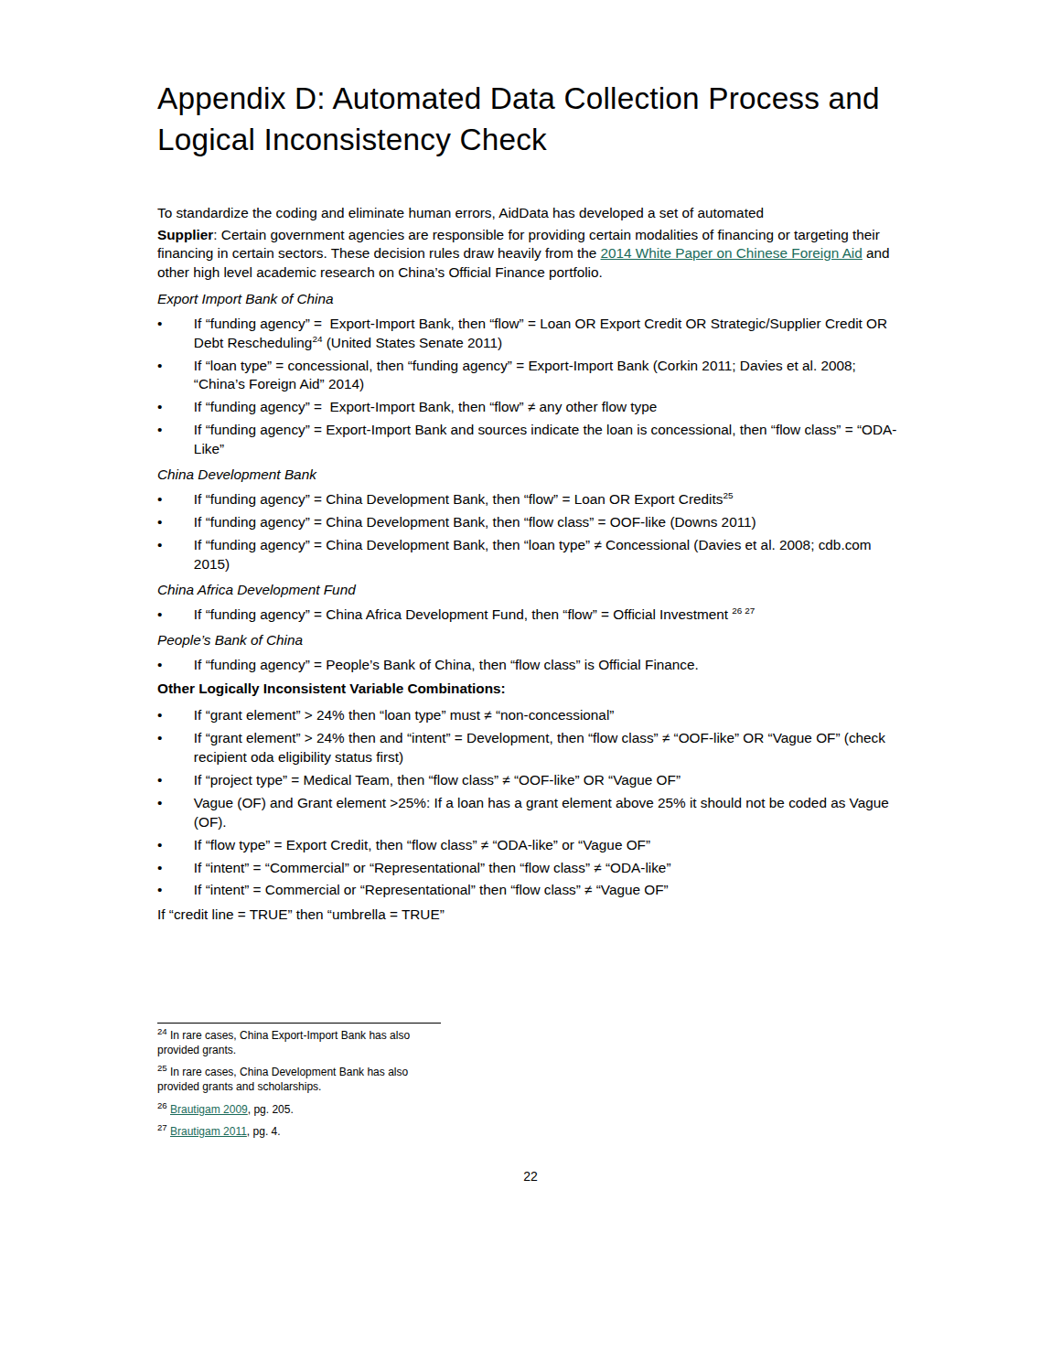Appendix D: Automated Data Collection Process and Logical Inconsistency Check
To standardize the coding and eliminate human errors, AidData has developed a set of automated
Supplier: Certain government agencies are responsible for providing certain modalities of financing or targeting their financing in certain sectors. These decision rules draw heavily from the 2014 White Paper on Chinese Foreign Aid and other high level academic research on China’s Official Finance portfolio.
Export Import Bank of China
If “funding agency” = Export-Import Bank, then “flow” = Loan OR Export Credit OR Strategic/Supplier Credit OR Debt Rescheduling24 (United States Senate 2011)
If “loan type” = concessional, then “funding agency” = Export-Import Bank (Corkin 2011; Davies et al. 2008; “China’s Foreign Aid” 2014)
If “funding agency” = Export-Import Bank, then “flow” ≠ any other flow type
If “funding agency” = Export-Import Bank and sources indicate the loan is concessional, then “flow class” = “ODA-Like”
China Development Bank
If “funding agency” = China Development Bank, then “flow” = Loan OR Export Credits25
If “funding agency” = China Development Bank, then “flow class” = OOF-like (Downs 2011)
If “funding agency” = China Development Bank, then “loan type” ≠ Concessional (Davies et al. 2008; cdb.com 2015)
China Africa Development Fund
If “funding agency” = China Africa Development Fund, then “flow” = Official Investment 26 27
People’s Bank of China
If “funding agency” = People’s Bank of China, then “flow class” is Official Finance.
Other Logically Inconsistent Variable Combinations:
If “grant element” > 24% then “loan type” must ≠ “non-concessional”
If “grant element” > 24% then and “intent” = Development, then “flow class” ≠ “OOF-like” OR “Vague OF” (check recipient oda eligibility status first)
If “project type” = Medical Team, then “flow class” ≠ “OOF-like” OR “Vague OF”
Vague (OF) and Grant element >25%: If a loan has a grant element above 25% it should not be coded as Vague (OF).
If “flow type” = Export Credit, then “flow class” ≠ “ODA-like” or “Vague OF”
If “intent” = “Commercial” or “Representational” then “flow class” ≠ “ODA-like”
If “intent” = Commercial or “Representational” then “flow class” ≠ “Vague OF”
If “credit line = TRUE” then “umbrella = TRUE”
24 In rare cases, China Export-Import Bank has also provided grants.
25 In rare cases, China Development Bank has also provided grants and scholarships.
26 Brautigam 2009, pg. 205.
27 Brautigam 2011, pg. 4.
22